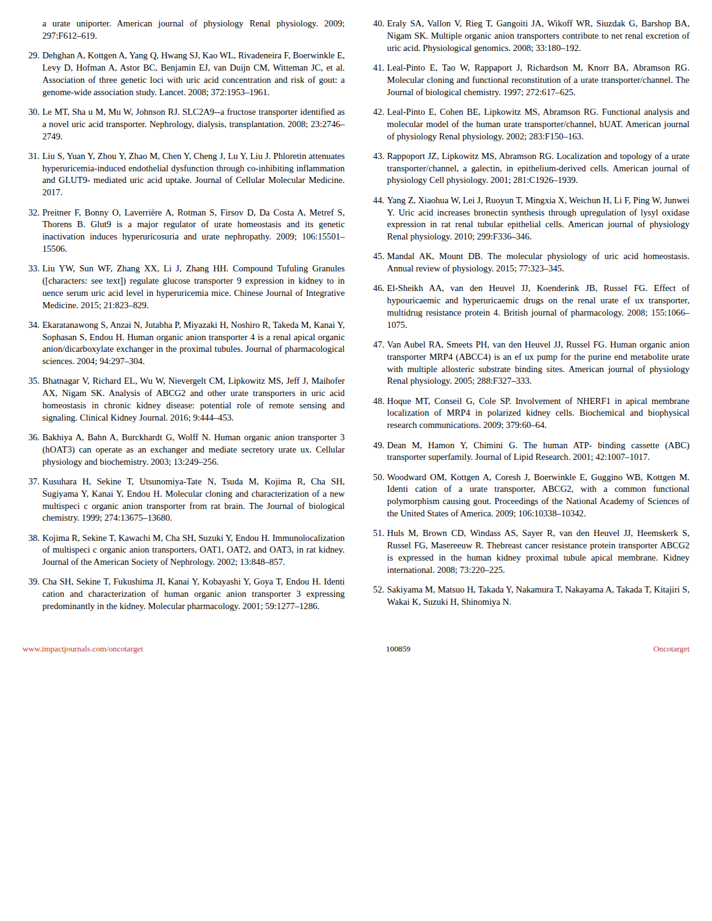a urate uniporter. American journal of physiology Renal physiology. 2009; 297:F612–619.
29. Dehghan A, Kottgen A, Yang Q, Hwang SJ, Kao WL, Rivadeneira F, Boerwinkle E, Levy D, Hofman A, Astor BC, Benjamin EJ, van Duijn CM, Witteman JC, et al. Association of three genetic loci with uric acid concentration and risk of gout: a genome-wide association study. Lancet. 2008; 372:1953–1961.
30. Le MT, Sha u M, Mu W, Johnson RJ. SLC2A9--a fructose transporter identified as a novel uric acid transporter. Nephrology, dialysis, transplantation. 2008; 23:2746–2749.
31. Liu S, Yuan Y, Zhou Y, Zhao M, Chen Y, Cheng J, Lu Y, Liu J. Phloretin attenuates hyperuricemia-induced endothelial dysfunction through co-inhibiting inflammation and GLUT9- mediated uric acid uptake. Journal of Cellular Molecular Medicine. 2017.
32. Preitner F, Bonny O, Laverrière A, Rotman S, Firsov D, Da Costa A, Metref S, Thorens B. Glut9 is a major regulator of urate homeostasis and its genetic inactivation induces hyperuricosuria and urate nephropathy. 2009; 106:15501–15506.
33. Liu YW, Sun WF, Zhang XX, Li J, Zhang HH. Compound Tufuling Granules ([characters: see text]) regulate glucose transporter 9 expression in kidney to in uence serum uric acid level in hyperuricemia mice. Chinese Journal of Integrative Medicine. 2015; 21:823–829.
34. Ekaratanawong S, Anzai N, Jutabha P, Miyazaki H, Noshiro R, Takeda M, Kanai Y, Sophasan S, Endou H. Human organic anion transporter 4 is a renal apical organic anion/dicarboxylate exchanger in the proximal tubules. Journal of pharmacological sciences. 2004; 94:297–304.
35. Bhatnagar V, Richard EL, Wu W, Nievergelt CM, Lipkowitz MS, Jeff J, Maihofer AX, Nigam SK. Analysis of ABCG2 and other urate transporters in uric acid homeostasis in chronic kidney disease: potential role of remote sensing and signaling. Clinical Kidney Journal. 2016; 9:444–453.
36. Bakhiya A, Bahn A, Burckhardt G, Wolff N. Human organic anion transporter 3 (hOAT3) can operate as an exchanger and mediate secretory urate ux. Cellular physiology and biochemistry. 2003; 13:249–256.
37. Kusuhara H, Sekine T, Utsunomiya-Tate N, Tsuda M, Kojima R, Cha SH, Sugiyama Y, Kanai Y, Endou H. Molecular cloning and characterization of a new multispeci c organic anion transporter from rat brain. The Journal of biological chemistry. 1999; 274:13675–13680.
38. Kojima R, Sekine T, Kawachi M, Cha SH, Suzuki Y, Endou H. Immunolocalization of multispeci c organic anion transporters, OAT1, OAT2, and OAT3, in rat kidney. Journal of the American Society of Nephrology. 2002; 13:848–857.
39. Cha SH, Sekine T, Fukushima JI, Kanai Y, Kobayashi Y, Goya T, Endou H. Identi cation and characterization of human organic anion transporter 3 expressing predominantly in the kidney. Molecular pharmacology. 2001; 59:1277–1286.
40. Eraly SA, Vallon V, Rieg T, Gangoiti JA, Wikoff WR, Siuzdak G, Barshop BA, Nigam SK. Multiple organic anion transporters contribute to net renal excretion of uric acid. Physiological genomics. 2008; 33:180–192.
41. Leal-Pinto E, Tao W, Rappaport J, Richardson M, Knorr BA, Abramson RG. Molecular cloning and functional reconstitution of a urate transporter/channel. The Journal of biological chemistry. 1997; 272:617–625.
42. Leal-Pinto E, Cohen BE, Lipkowitz MS, Abramson RG. Functional analysis and molecular model of the human urate transporter/channel, hUAT. American journal of physiology Renal physiology. 2002; 283:F150–163.
43. Rappoport JZ, Lipkowitz MS, Abramson RG. Localization and topology of a urate transporter/channel, a galectin, in epithelium-derived cells. American journal of physiology Cell physiology. 2001; 281:C1926–1939.
44. Yang Z, Xiaohua W, Lei J, Ruoyun T, Mingxia X, Weichun H, Li F, Ping W, Junwei Y. Uric acid increases bronectin synthesis through upregulation of lysyl oxidase expression in rat renal tubular epithelial cells. American journal of physiology Renal physiology. 2010; 299:F336–346.
45. Mandal AK, Mount DB. The molecular physiology of uric acid homeostasis. Annual review of physiology. 2015; 77:323–345.
46. El-Sheikh AA, van den Heuvel JJ, Koenderink JB, Russel FG. Effect of hypouricaemic and hyperuricaemic drugs on the renal urate ef ux transporter, multidrug resistance protein 4. British journal of pharmacology. 2008; 155:1066–1075.
47. Van Aubel RA, Smeets PH, van den Heuvel JJ, Russel FG. Human organic anion transporter MRP4 (ABCC4) is an ef ux pump for the purine end metabolite urate with multiple allosteric substrate binding sites. American journal of physiology Renal physiology. 2005; 288:F327–333.
48. Hoque MT, Conseil G, Cole SP. Involvement of NHERF1 in apical membrane localization of MRP4 in polarized kidney cells. Biochemical and biophysical research communications. 2009; 379:60–64.
49. Dean M, Hamon Y, Chimini G. The human ATP- binding cassette (ABC) transporter superfamily. Journal of Lipid Research. 2001; 42:1007–1017.
50. Woodward OM, Kottgen A, Coresh J, Boerwinkle E, Guggino WB, Kottgen M. Identi cation of a urate transporter, ABCG2, with a common functional polymorphism causing gout. Proceedings of the National Academy of Sciences of the United States of America. 2009; 106:10338–10342.
51. Huls M, Brown CD, Windass AS, Sayer R, van den Heuvel JJ, Heemskerk S, Russel FG, Masereeuw R. Thebreast cancer resistance protein transporter ABCG2 is expressed in the human kidney proximal tubule apical membrane. Kidney international. 2008; 73:220–225.
52. Sakiyama M, Matsuo H, Takada Y, Nakamura T, Nakayama A, Takada T, Kitajiri S, Wakai K, Suzuki H, Shinomiya N.
www.impactjournals.com/oncotarget 100859 Oncotarget